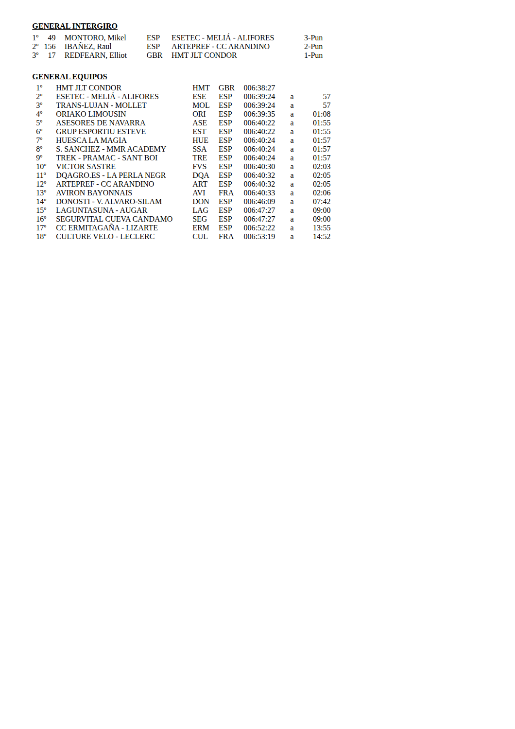GENERAL INTERGIRO
| 1º | 49 | MONTORO, Mikel | ESP | ESETEC - MELIÁ - ALIFORES | 3-Pun |
| 2º | 156 | IBAÑEZ, Raul | ESP | ARTEPREF - CC ARANDINO | 2-Pun |
| 3º | 17 | REDFEARN, Elliot | GBR | HMT JLT CONDOR | 1-Pun |
GENERAL EQUIPOS
| 1º | HMT JLT CONDOR | HMT | GBR | 006:38:27 | | |
| 2º | ESETEC - MELIÁ - ALIFORES | ESE | ESP | 006:39:24 | a | 57 |
| 3º | TRANS-LUJAN - MOLLET | MOL | ESP | 006:39:24 | a | 57 |
| 4º | ORIAKO LIMOUSIN | ORI | ESP | 006:39:35 | a | 01:08 |
| 5º | ASESORES DE NAVARRA | ASE | ESP | 006:40:22 | a | 01:55 |
| 6º | GRUP ESPORTIU ESTEVE | EST | ESP | 006:40:22 | a | 01:55 |
| 7º | HUESCA LA MAGIA | HUE | ESP | 006:40:24 | a | 01:57 |
| 8º | S. SANCHEZ - MMR ACADEMY | SSA | ESP | 006:40:24 | a | 01:57 |
| 9º | TREK - PRAMAC - SANT BOI | TRE | ESP | 006:40:24 | a | 01:57 |
| 10º | VICTOR SASTRE | FVS | ESP | 006:40:30 | a | 02:03 |
| 11º | DQAGRO.ES - LA PERLA NEGR | DQA | ESP | 006:40:32 | a | 02:05 |
| 12º | ARTEPREF - CC ARANDINO | ART | ESP | 006:40:32 | a | 02:05 |
| 13º | AVIRON BAYONNAIS | AVI | FRA | 006:40:33 | a | 02:06 |
| 14º | DONOSTI - V. ALVARO-SILAM | DON | ESP | 006:46:09 | a | 07:42 |
| 15º | LAGUNTASUNA - AUGAR | LAG | ESP | 006:47:27 | a | 09:00 |
| 16º | SEGURVITAL CUEVA CANDAMO | SEG | ESP | 006:47:27 | a | 09:00 |
| 17º | CC ERMITAGAÑA - LIZARTE | ERM | ESP | 006:52:22 | a | 13:55 |
| 18º | CULTURE VELO - LECLERC | CUL | FRA | 006:53:19 | a | 14:52 |